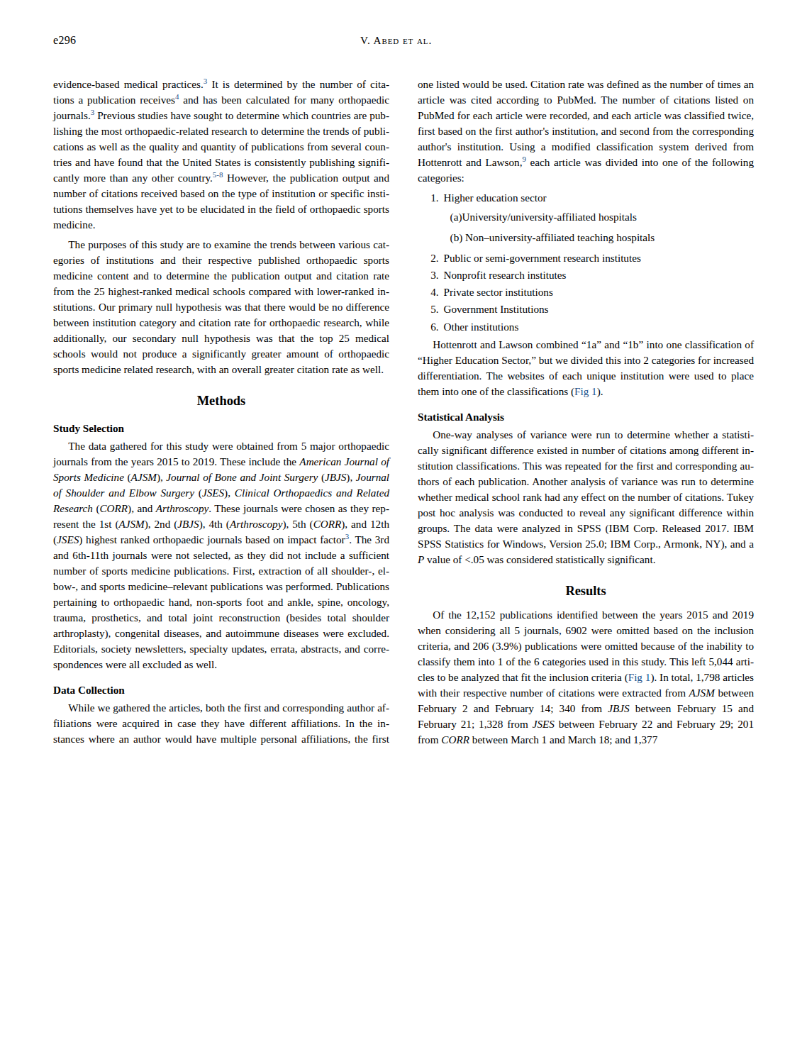e296 V. Abed et al.
evidence-based medical practices.3 It is determined by the number of citations a publication receives4 and has been calculated for many orthopaedic journals.3 Previous studies have sought to determine which countries are publishing the most orthopaedic-related research to determine the trends of publications as well as the quality and quantity of publications from several countries and have found that the United States is consistently publishing significantly more than any other country.5-8 However, the publication output and number of citations received based on the type of institution or specific institutions themselves have yet to be elucidated in the field of orthopaedic sports medicine.
The purposes of this study are to examine the trends between various categories of institutions and their respective published orthopaedic sports medicine content and to determine the publication output and citation rate from the 25 highest-ranked medical schools compared with lower-ranked institutions. Our primary null hypothesis was that there would be no difference between institution category and citation rate for orthopaedic research, while additionally, our secondary null hypothesis was that the top 25 medical schools would not produce a significantly greater amount of orthopaedic sports medicine related research, with an overall greater citation rate as well.
Methods
Study Selection
The data gathered for this study were obtained from 5 major orthopaedic journals from the years 2015 to 2019. These include the American Journal of Sports Medicine (AJSM), Journal of Bone and Joint Surgery (JBJS), Journal of Shoulder and Elbow Surgery (JSES), Clinical Orthopaedics and Related Research (CORR), and Arthroscopy. These journals were chosen as they represent the 1st (AJSM), 2nd (JBJS), 4th (Arthroscopy), 5th (CORR), and 12th (JSES) highest ranked orthopaedic journals based on impact factor3. The 3rd and 6th-11th journals were not selected, as they did not include a sufficient number of sports medicine publications. First, extraction of all shoulder-, elbow-, and sports medicine–relevant publications was performed. Publications pertaining to orthopaedic hand, non-sports foot and ankle, spine, oncology, trauma, prosthetics, and total joint reconstruction (besides total shoulder arthroplasty), congenital diseases, and autoimmune diseases were excluded. Editorials, society newsletters, specialty updates, errata, abstracts, and correspondences were all excluded as well.
Data Collection
While we gathered the articles, both the first and corresponding author affiliations were acquired in case they have different affiliations. In the instances where an author would have multiple personal affiliations, the first one listed would be used. Citation rate was defined as the number of times an article was cited according to PubMed. The number of citations listed on PubMed for each article were recorded, and each article was classified twice, first based on the first author's institution, and second from the corresponding author's institution. Using a modified classification system derived from Hottenrott and Lawson,9 each article was divided into one of the following categories:
Higher education sector
(a)University/university-affiliated hospitals
(b) Non–university-affiliated teaching hospitals
Public or semi-government research institutes
Nonprofit research institutes
Private sector institutions
Government Institutions
Other institutions
Hottenrott and Lawson combined “1a” and “1b” into one classification of “Higher Education Sector,” but we divided this into 2 categories for increased differentiation. The websites of each unique institution were used to place them into one of the classifications (Fig 1).
Statistical Analysis
One-way analyses of variance were run to determine whether a statistically significant difference existed in number of citations among different institution classifications. This was repeated for the first and corresponding authors of each publication. Another analysis of variance was run to determine whether medical school rank had any effect on the number of citations. Tukey post hoc analysis was conducted to reveal any significant difference within groups. The data were analyzed in SPSS (IBM Corp. Released 2017. IBM SPSS Statistics for Windows, Version 25.0; IBM Corp., Armonk, NY), and a P value of <.05 was considered statistically significant.
Results
Of the 12,152 publications identified between the years 2015 and 2019 when considering all 5 journals, 6902 were omitted based on the inclusion criteria, and 206 (3.9%) publications were omitted because of the inability to classify them into 1 of the 6 categories used in this study. This left 5,044 articles to be analyzed that fit the inclusion criteria (Fig 1). In total, 1,798 articles with their respective number of citations were extracted from AJSM between February 2 and February 14; 340 from JBJS between February 15 and February 21; 1,328 from JSES between February 22 and February 29; 201 from CORR between March 1 and March 18; and 1,377